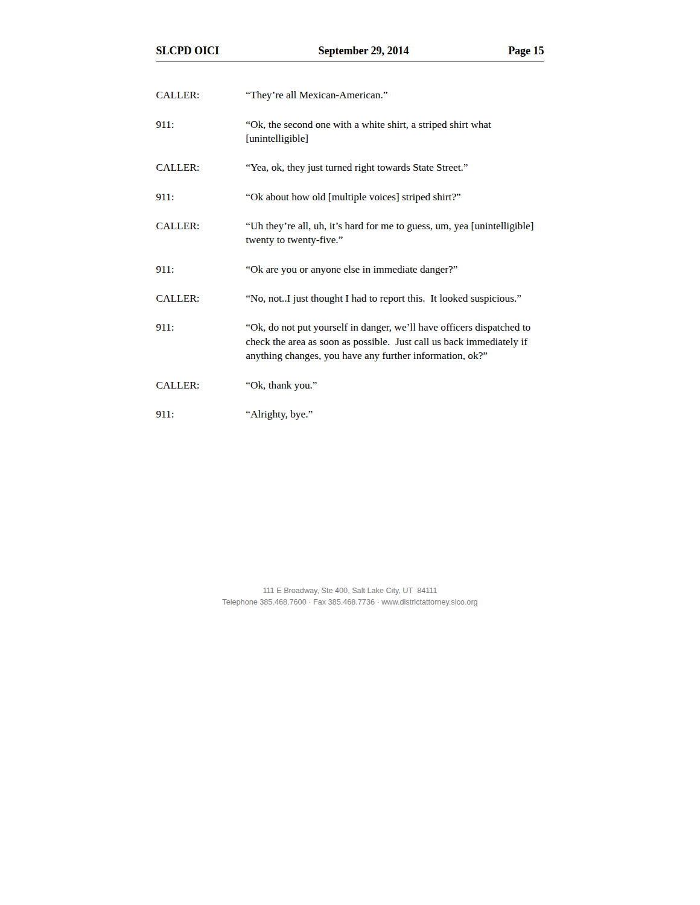SLCPD OICI September 29, 2014 Page 15
CALLER:
“They’re all Mexican-American.”
911:
“Ok, the second one with a white shirt, a striped shirt what [unintelligible]
CALLER:
“Yea, ok, they just turned right towards State Street.”
911:
“Ok about how old [multiple voices] striped shirt?”
CALLER:
“Uh they’re all, uh, it’s hard for me to guess, um, yea [unintelligible] twenty to twenty-five.”
911:
“Ok are you or anyone else in immediate danger?”
CALLER:
“No, not..I just thought I had to report this. It looked suspicious.”
911:
“Ok, do not put yourself in danger, we’ll have officers dispatched to check the area as soon as possible. Just call us back immediately if anything changes, you have any further information, ok?”
CALLER:
“Ok, thank you.”
911:
“Alrighty, bye.”
111 E Broadway, Ste 400, Salt Lake City, UT 84111
Telephone 385.468.7600 · Fax 385.468.7736 · www.districtattorney.slco.org